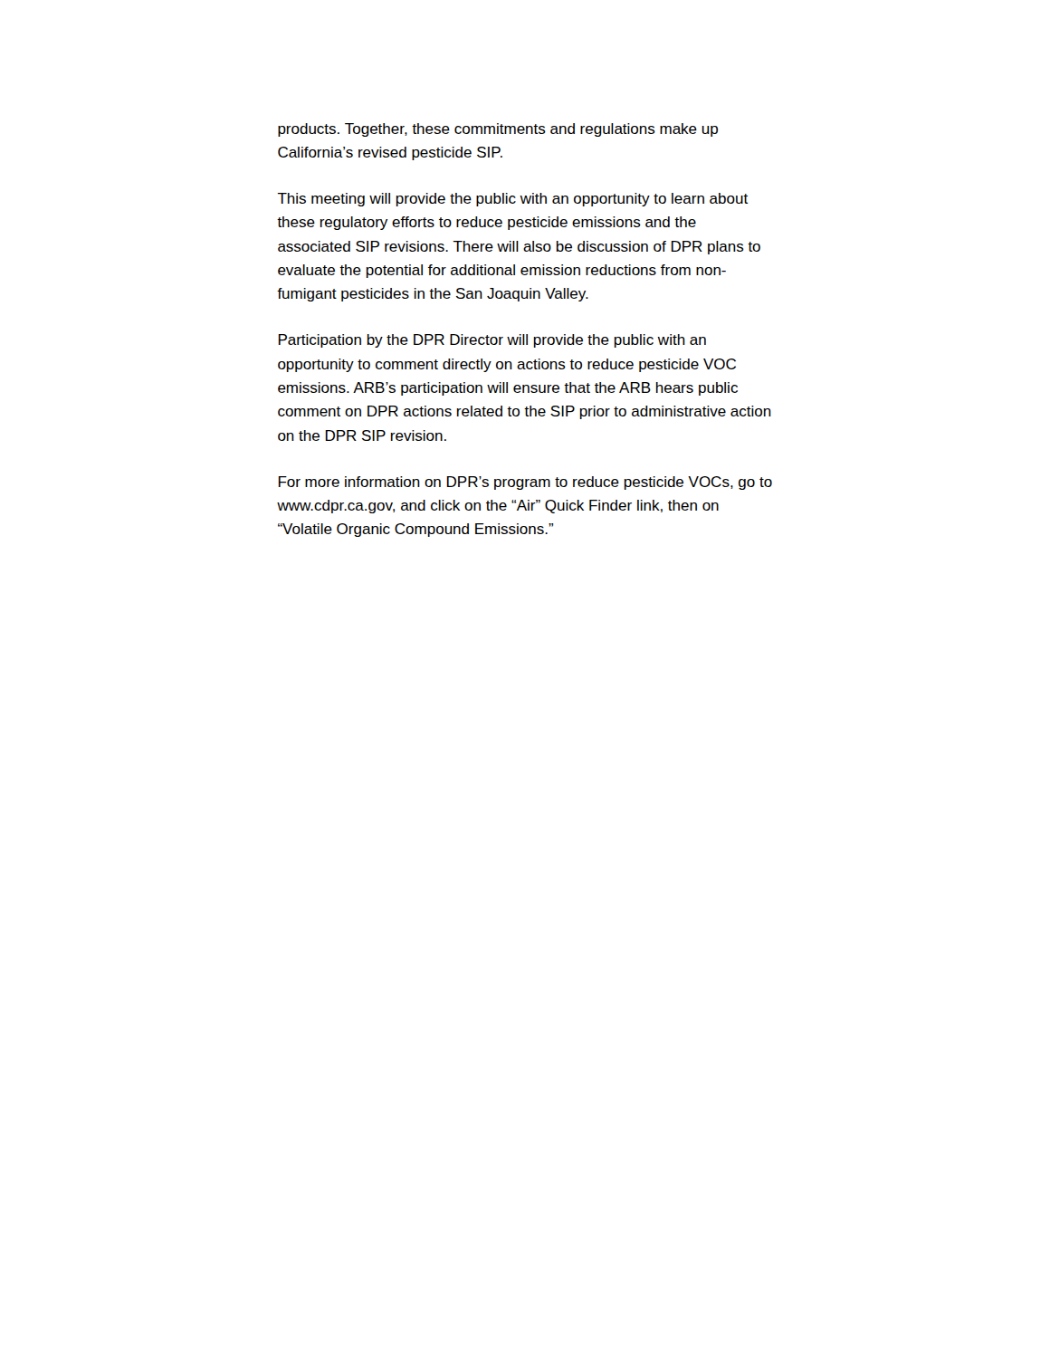products. Together, these commitments and regulations make up California’s revised pesticide SIP.
This meeting will provide the public with an opportunity to learn about these regulatory efforts to reduce pesticide emissions and the associated SIP revisions. There will also be discussion of DPR plans to evaluate the potential for additional emission reductions from non-fumigant pesticides in the San Joaquin Valley.
Participation by the DPR Director will provide the public with an opportunity to comment directly on actions to reduce pesticide VOC emissions. ARB’s participation will ensure that the ARB hears public comment on DPR actions related to the SIP prior to administrative action on the DPR SIP revision.
For more information on DPR’s program to reduce pesticide VOCs, go to www.cdpr.ca.gov, and click on the “Air” Quick Finder link, then on “Volatile Organic Compound Emissions.”